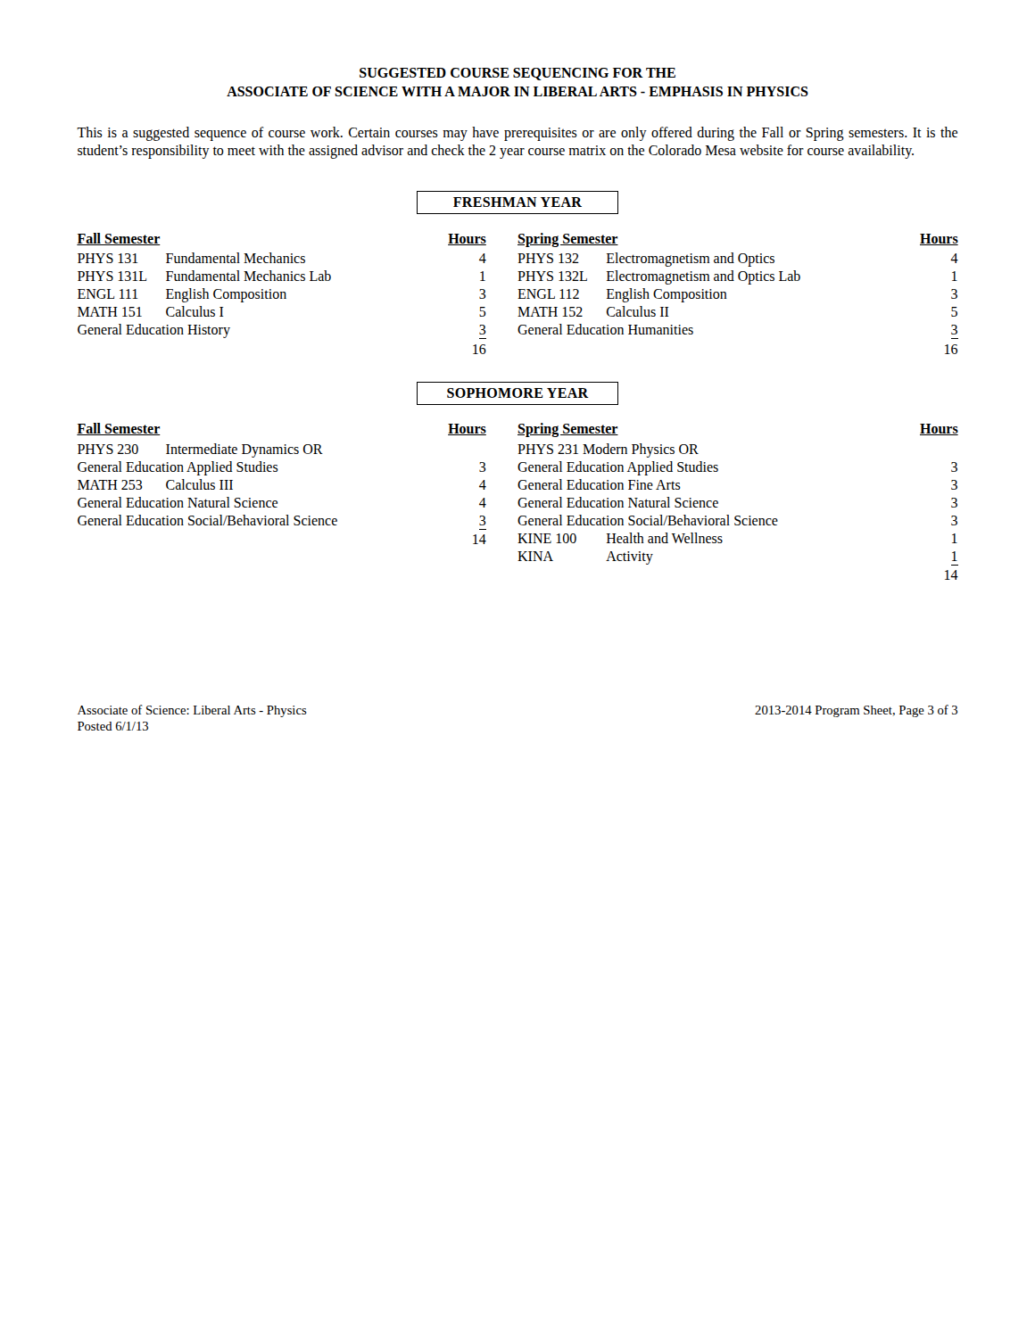Suggested Course Sequencing for the
Associate of Science with a Major in Liberal Arts - Emphasis in Physics
This is a suggested sequence of course work. Certain courses may have prerequisites or are only offered during the Fall or Spring semesters. It is the student’s responsibility to meet with the assigned advisor and check the 2 year course matrix on the Colorado Mesa website for course availability.
FRESHMAN YEAR
| / Fall Semester / Hours / / --- / --- / / PHYS 131 / Fundamental Mechanics / 4 / / PHYS 131L / Fundamental Mechanics Lab / 1 / / ENGL 111 / English Composition / 3 / / MATH 151 / Calculus I / 5 / / General Education History / 3 / / / 16 / | / Spring Semester / Hours / / --- / --- / / PHYS 132 / Electromagnetism and Optics / 4 / / PHYS 132L / Electromagnetism and Optics Lab / 1 / / ENGL 112 / English Composition / 3 / / MATH 152 / Calculus II / 5 / / General Education Humanities / 3 / / / 16 / |
SOPHOMORE YEAR
| / Fall Semester / Hours / / --- / --- / / PHYS 230 / Intermediate Dynamics OR / / / General Education Applied Studies / 3 / / MATH 253 / Calculus III / 4 / / General Education Natural Science / 4 / / General Education Social/Behavioral Science / 3 / / / 14 / | / Spring Semester / Hours / / --- / --- / / PHYS 231 Modern Physics OR / / / General Education Applied Studies / 3 / / General Education Fine Arts / 3 / / General Education Natural Science / 3 / / General Education Social/Behavioral Science / 3 / / KINE 100 / Health and Wellness / 1 / / KINA / Activity / 1 / / / 14 / |
Associate of Science: Liberal Arts - Physics
Posted 6/1/13
2013-2014 Program Sheet, Page 3 of 3